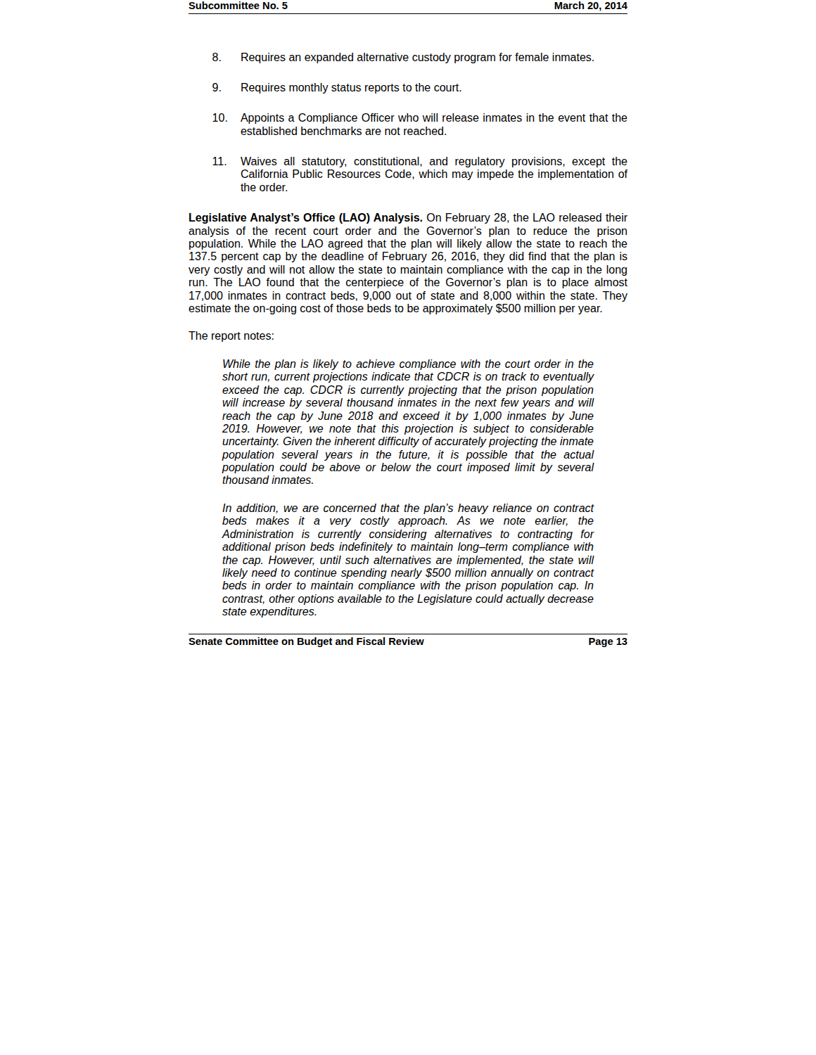Subcommittee No. 5 March 20, 2014
8. Requires an expanded alternative custody program for female inmates.
9. Requires monthly status reports to the court.
10. Appoints a Compliance Officer who will release inmates in the event that the established benchmarks are not reached.
11. Waives all statutory, constitutional, and regulatory provisions, except the California Public Resources Code, which may impede the implementation of the order.
Legislative Analyst’s Office (LAO) Analysis. On February 28, the LAO released their analysis of the recent court order and the Governor’s plan to reduce the prison population. While the LAO agreed that the plan will likely allow the state to reach the 137.5 percent cap by the deadline of February 26, 2016, they did find that the plan is very costly and will not allow the state to maintain compliance with the cap in the long run. The LAO found that the centerpiece of the Governor’s plan is to place almost 17,000 inmates in contract beds, 9,000 out of state and 8,000 within the state. They estimate the on-going cost of those beds to be approximately $500 million per year.
The report notes:
While the plan is likely to achieve compliance with the court order in the short run, current projections indicate that CDCR is on track to eventually exceed the cap. CDCR is currently projecting that the prison population will increase by several thousand inmates in the next few years and will reach the cap by June 2018 and exceed it by 1,000 inmates by June 2019. However, we note that this projection is subject to considerable uncertainty. Given the inherent difficulty of accurately projecting the inmate population several years in the future, it is possible that the actual population could be above or below the court imposed limit by several thousand inmates.
In addition, we are concerned that the plan’s heavy reliance on contract beds makes it a very costly approach. As we note earlier, the Administration is currently considering alternatives to contracting for additional prison beds indefinitely to maintain long–term compliance with the cap. However, until such alternatives are implemented, the state will likely need to continue spending nearly $500 million annually on contract beds in order to maintain compliance with the prison population cap. In contrast, other options available to the Legislature could actually decrease state expenditures.
Senate Committee on Budget and Fiscal Review Page 13